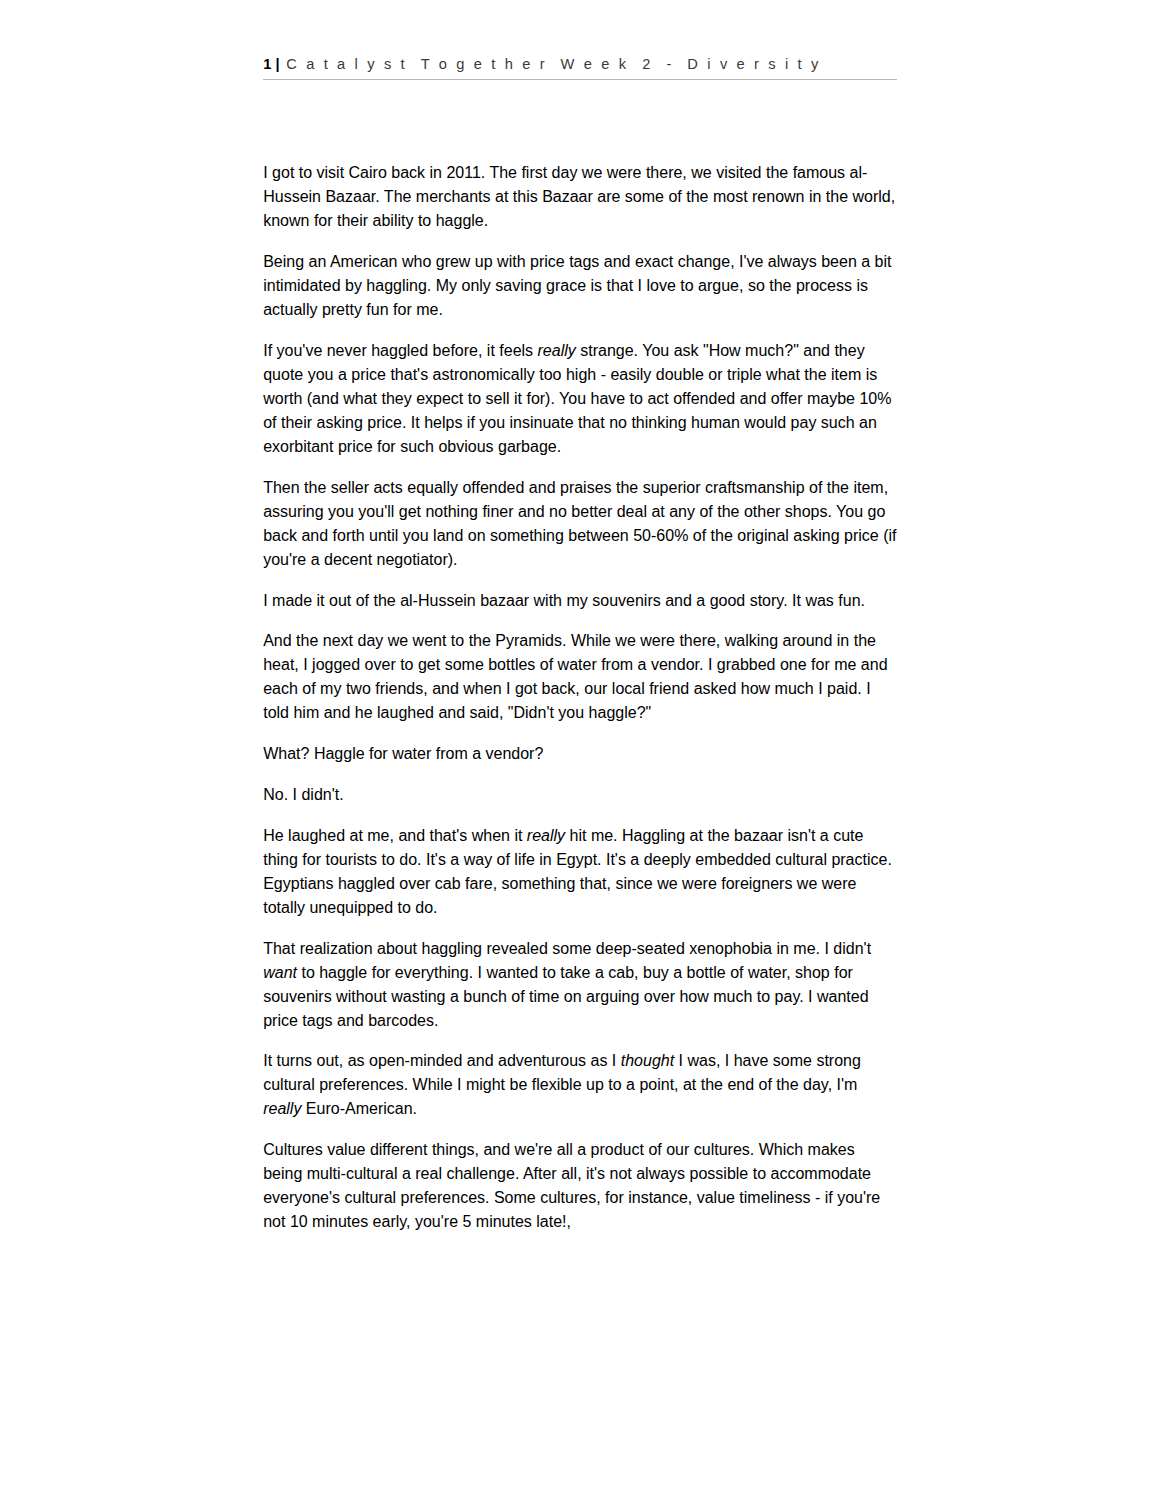1 | C a t a l y s t T o g e t h e r W e e k 2 - D i v e r s i t y
I got to visit Cairo back in 2011. The first day we were there, we visited the famous al-Hussein Bazaar. The merchants at this Bazaar are some of the most renown in the world, known for their ability to haggle.
Being an American who grew up with price tags and exact change, I've always been a bit intimidated by haggling. My only saving grace is that I love to argue, so the process is actually pretty fun for me.
If you've never haggled before, it feels really strange. You ask "How much?" and they quote you a price that's astronomically too high - easily double or triple what the item is worth (and what they expect to sell it for). You have to act offended and offer maybe 10% of their asking price. It helps if you insinuate that no thinking human would pay such an exorbitant price for such obvious garbage.
Then the seller acts equally offended and praises the superior craftsmanship of the item, assuring you you'll get nothing finer and no better deal at any of the other shops. You go back and forth until you land on something between 50-60% of the original asking price (if you're a decent negotiator).
I made it out of the al-Hussein bazaar with my souvenirs and a good story. It was fun.
And the next day we went to the Pyramids. While we were there, walking around in the heat, I jogged over to get some bottles of water from a vendor. I grabbed one for me and each of my two friends, and when I got back, our local friend asked how much I paid. I told him and he laughed and said, "Didn't you haggle?"
What? Haggle for water from a vendor?
No. I didn't.
He laughed at me, and that's when it really hit me. Haggling at the bazaar isn't a cute thing for tourists to do. It's a way of life in Egypt. It's a deeply embedded cultural practice. Egyptians haggled over cab fare, something that, since we were foreigners we were totally unequipped to do.
That realization about haggling revealed some deep-seated xenophobia in me. I didn't want to haggle for everything. I wanted to take a cab, buy a bottle of water, shop for souvenirs without wasting a bunch of time on arguing over how much to pay. I wanted price tags and barcodes.
It turns out, as open-minded and adventurous as I thought I was, I have some strong cultural preferences. While I might be flexible up to a point, at the end of the day, I'm really Euro-American.
Cultures value different things, and we're all a product of our cultures. Which makes being multi-cultural a real challenge. After all, it's not always possible to accommodate everyone's cultural preferences. Some cultures, for instance, value timeliness - if you're not 10 minutes early, you're 5 minutes late!,